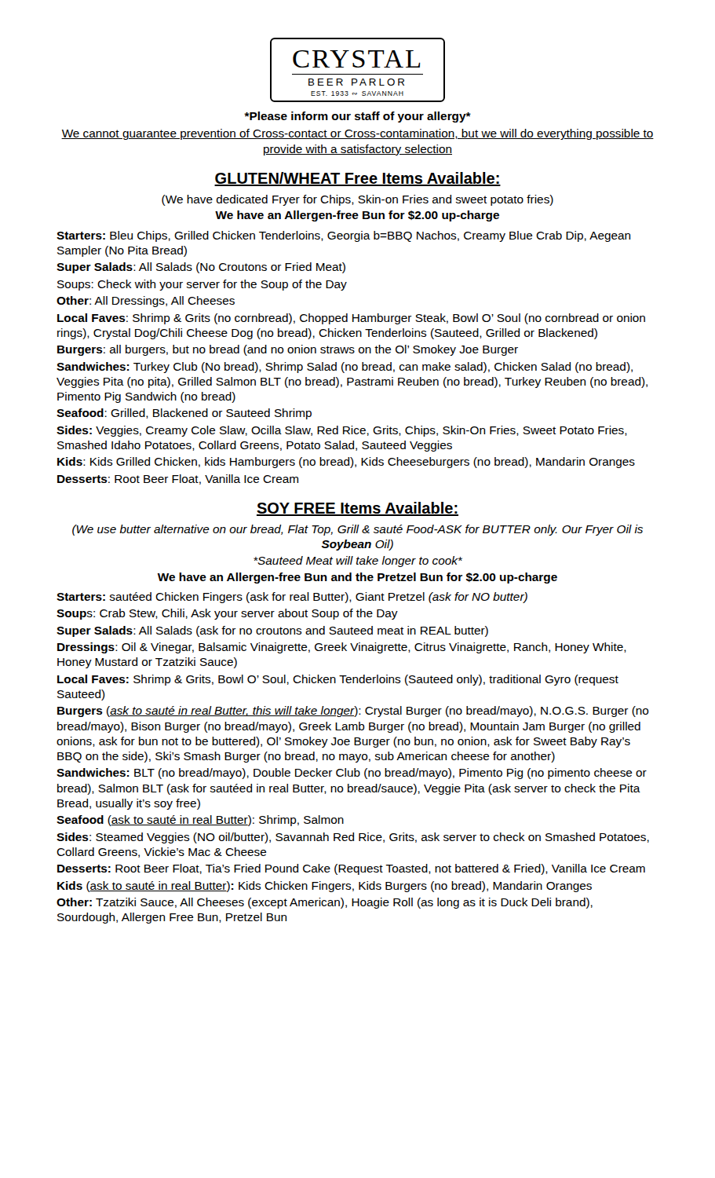CRYSTAL
BEER PARLOR
EST. 1933 ∾ SAVANNAH
*Please inform our staff of your allergy*
We cannot guarantee prevention of Cross-contact or Cross-contamination, but we will do everything possible to provide with a satisfactory selection
GLUTEN/WHEAT Free Items Available:
(We have dedicated Fryer for Chips, Skin-on Fries and sweet potato fries)
We have an Allergen-free Bun for $2.00 up-charge
Starters: Bleu Chips, Grilled Chicken Tenderloins, Georgia b=BBQ Nachos, Creamy Blue Crab Dip, Aegean Sampler (No Pita Bread)
Super Salads: All Salads (No Croutons or Fried Meat)
Soups: Check with your server for the Soup of the Day
Other: All Dressings, All Cheeses
Local Faves: Shrimp & Grits (no cornbread), Chopped Hamburger Steak, Bowl O’ Soul (no cornbread or onion rings), Crystal Dog/Chili Cheese Dog (no bread), Chicken Tenderloins (Sauteed, Grilled or Blackened)
Burgers: all burgers, but no bread (and no onion straws on the Ol’ Smokey Joe Burger
Sandwiches: Turkey Club (No bread), Shrimp Salad (no bread, can make salad), Chicken Salad (no bread), Veggies Pita (no pita), Grilled Salmon BLT (no bread), Pastrami Reuben (no bread), Turkey Reuben (no bread), Pimento Pig Sandwich (no bread)
Seafood: Grilled, Blackened or Sauteed Shrimp
Sides: Veggies, Creamy Cole Slaw, Ocilla Slaw, Red Rice, Grits, Chips, Skin-On Fries, Sweet Potato Fries, Smashed Idaho Potatoes, Collard Greens, Potato Salad, Sauteed Veggies
Kids: Kids Grilled Chicken, kids Hamburgers (no bread), Kids Cheeseburgers (no bread), Mandarin Oranges
Desserts: Root Beer Float, Vanilla Ice Cream
SOY FREE Items Available:
(We use butter alternative on our bread, Flat Top, Grill & sauté Food-ASK for BUTTER only. Our Fryer Oil is Soybean Oil)
*Sauteed Meat will take longer to cook*
We have an Allergen-free Bun and the Pretzel Bun for $2.00 up-charge
Starters: sautéed Chicken Fingers (ask for real Butter), Giant Pretzel (ask for NO butter)
Soups: Crab Stew, Chili, Ask your server about Soup of the Day
Super Salads: All Salads (ask for no croutons and Sauteed meat in REAL butter)
Dressings: Oil & Vinegar, Balsamic Vinaigrette, Greek Vinaigrette, Citrus Vinaigrette, Ranch, Honey White, Honey Mustard or Tzatziki Sauce)
Local Faves: Shrimp & Grits, Bowl O’ Soul, Chicken Tenderloins (Sauteed only), traditional Gyro (request Sauteed)
Burgers (ask to sauté in real Butter, this will take longer): Crystal Burger (no bread/mayo), N.O.G.S. Burger (no bread/mayo), Bison Burger (no bread/mayo), Greek Lamb Burger (no bread), Mountain Jam Burger (no grilled onions, ask for bun not to be buttered), Ol’ Smokey Joe Burger (no bun, no onion, ask for Sweet Baby Ray’s BBQ on the side), Ski’s Smash Burger (no bread, no mayo, sub American cheese for another)
Sandwiches: BLT (no bread/mayo), Double Decker Club (no bread/mayo), Pimento Pig (no pimento cheese or bread), Salmon BLT (ask for sautéed in real Butter, no bread/sauce), Veggie Pita (ask server to check the Pita Bread, usually it’s soy free)
Seafood (ask to sauté in real Butter): Shrimp, Salmon
Sides: Steamed Veggies (NO oil/butter), Savannah Red Rice, Grits, ask server to check on Smashed Potatoes, Collard Greens, Vickie’s Mac & Cheese
Desserts: Root Beer Float, Tia’s Fried Pound Cake (Request Toasted, not battered & Fried), Vanilla Ice Cream
Kids (ask to sauté in real Butter): Kids Chicken Fingers, Kids Burgers (no bread), Mandarin Oranges
Other: Tzatziki Sauce, All Cheeses (except American), Hoagie Roll (as long as it is Duck Deli brand), Sourdough, Allergen Free Bun, Pretzel Bun